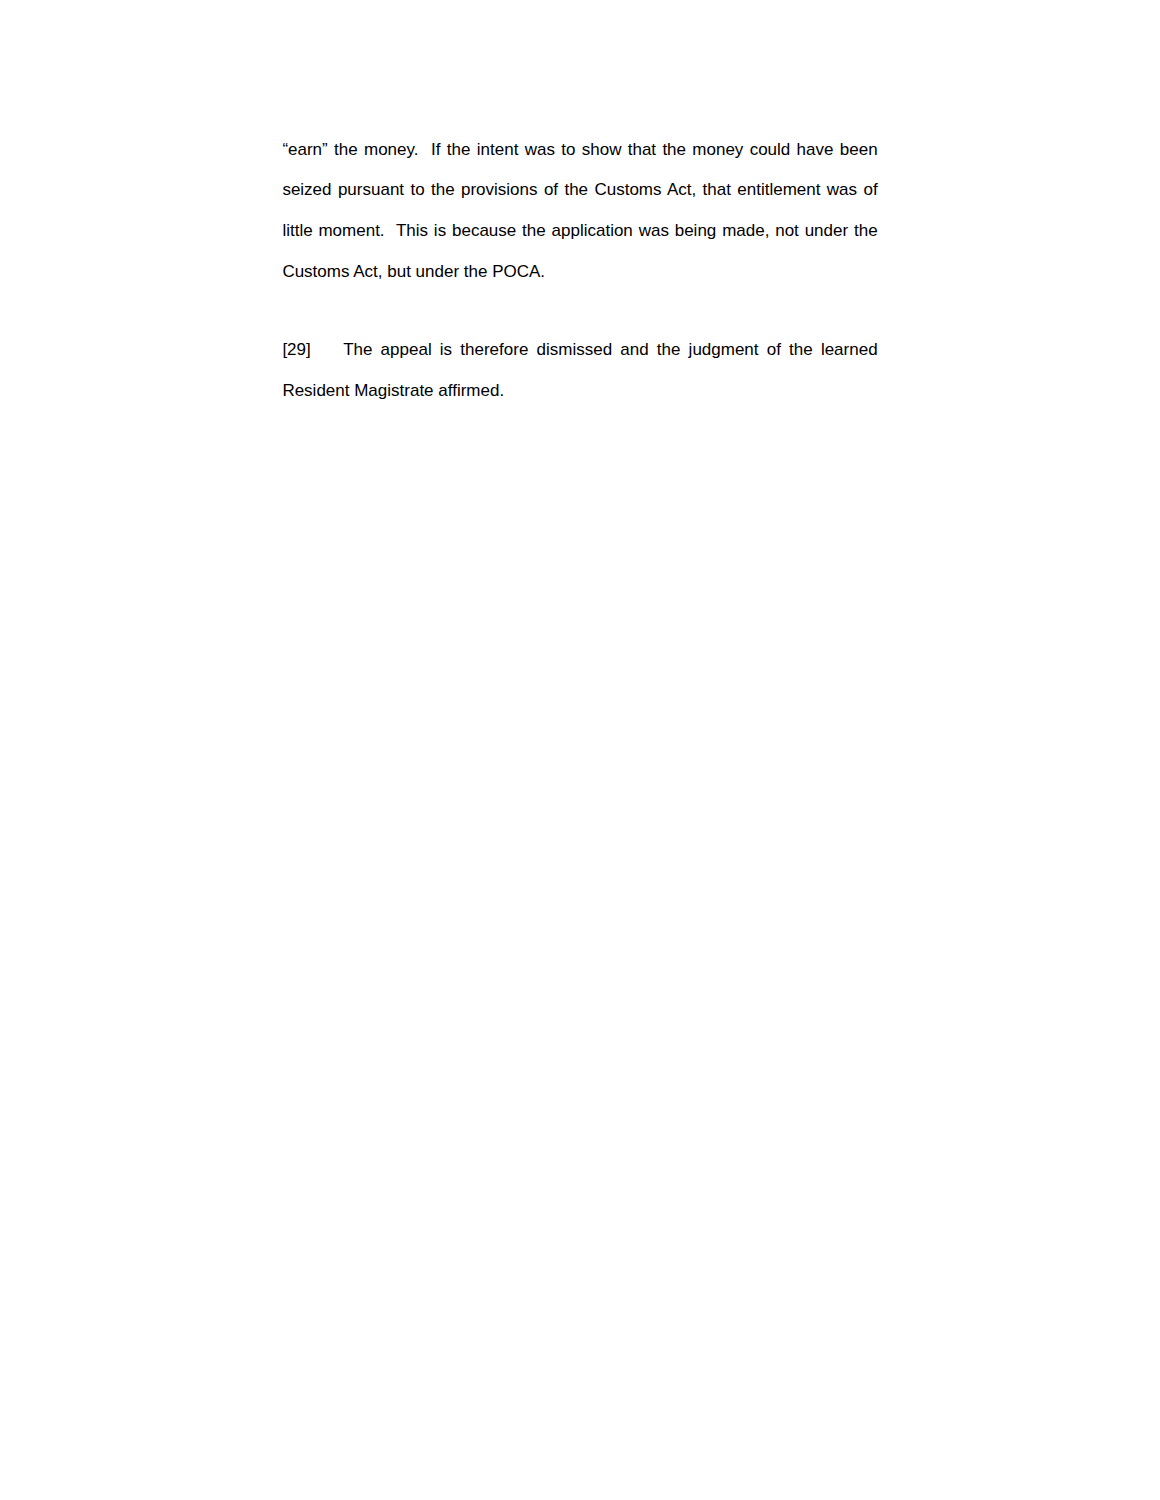“earn” the money. If the intent was to show that the money could have been seized pursuant to the provisions of the Customs Act, that entitlement was of little moment. This is because the application was being made, not under the Customs Act, but under the POCA.
[29] The appeal is therefore dismissed and the judgment of the learned Resident Magistrate affirmed.